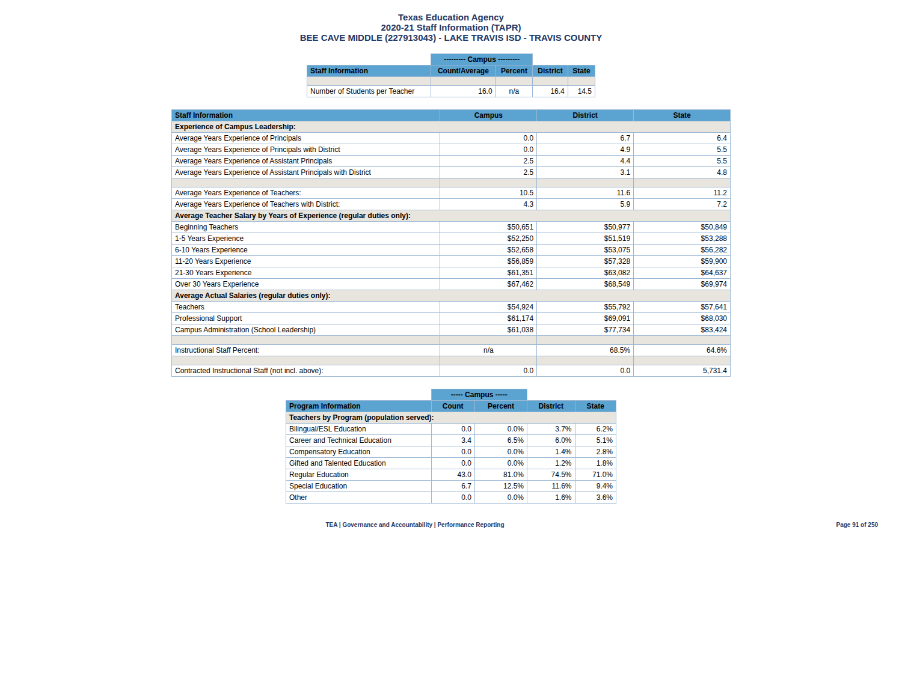Texas Education Agency
2020-21 Staff Information (TAPR)
BEE CAVE MIDDLE (227913043) - LAKE TRAVIS ISD - TRAVIS COUNTY
| | --------- Campus --------- | | |
| Staff Information | Count/Average | Percent | District | State |
| Number of Students per Teacher | 16.0 | n/a | 16.4 | 14.5 |
| Staff Information | Campus | District | State |
| Experience of Campus Leadership: |
| Average Years Experience of Principals | 0.0 | 6.7 | 6.4 |
| Average Years Experience of Principals with District | 0.0 | 4.9 | 5.5 |
| Average Years Experience of Assistant Principals | 2.5 | 4.4 | 5.5 |
| Average Years Experience of Assistant Principals with District | 2.5 | 3.1 | 4.8 |
| Average Years Experience of Teachers: | 10.5 | 11.6 | 11.2 |
| Average Years Experience of Teachers with District: | 4.3 | 5.9 | 7.2 |
| Average Teacher Salary by Years of Experience (regular duties only): |
| Beginning Teachers | $50,651 | $50,977 | $50,849 |
| 1-5 Years Experience | $52,250 | $51,519 | $53,288 |
| 6-10 Years Experience | $52,658 | $53,075 | $56,282 |
| 11-20 Years Experience | $56,859 | $57,328 | $59,900 |
| 21-30 Years Experience | $61,351 | $63,082 | $64,637 |
| Over 30 Years Experience | $67,462 | $68,549 | $69,974 |
| Average Actual Salaries (regular duties only): |
| Teachers | $54,924 | $55,792 | $57,641 |
| Professional Support | $61,174 | $69,091 | $68,030 |
| Campus Administration (School Leadership) | $61,038 | $77,734 | $83,424 |
| Instructional Staff Percent: | n/a | 68.5% | 64.6% |
| Contracted Instructional Staff (not incl. above): | 0.0 | 0.0 | 5,731.4 |
| | ----- Campus ----- | | |
| Program Information | Count | Percent | District | State |
| Teachers by Program (population served): |
| Bilingual/ESL Education | 0.0 | 0.0% | 3.7% | 6.2% |
| Career and Technical Education | 3.4 | 6.5% | 6.0% | 5.1% |
| Compensatory Education | 0.0 | 0.0% | 1.4% | 2.8% |
| Gifted and Talented Education | 0.0 | 0.0% | 1.2% | 1.8% |
| Regular Education | 43.0 | 81.0% | 74.5% | 71.0% |
| Special Education | 6.7 | 12.5% | 11.6% | 9.4% |
| Other | 0.0 | 0.0% | 1.6% | 3.6% |
TEA | Governance and Accountability | Performance Reporting
Page 91 of 250